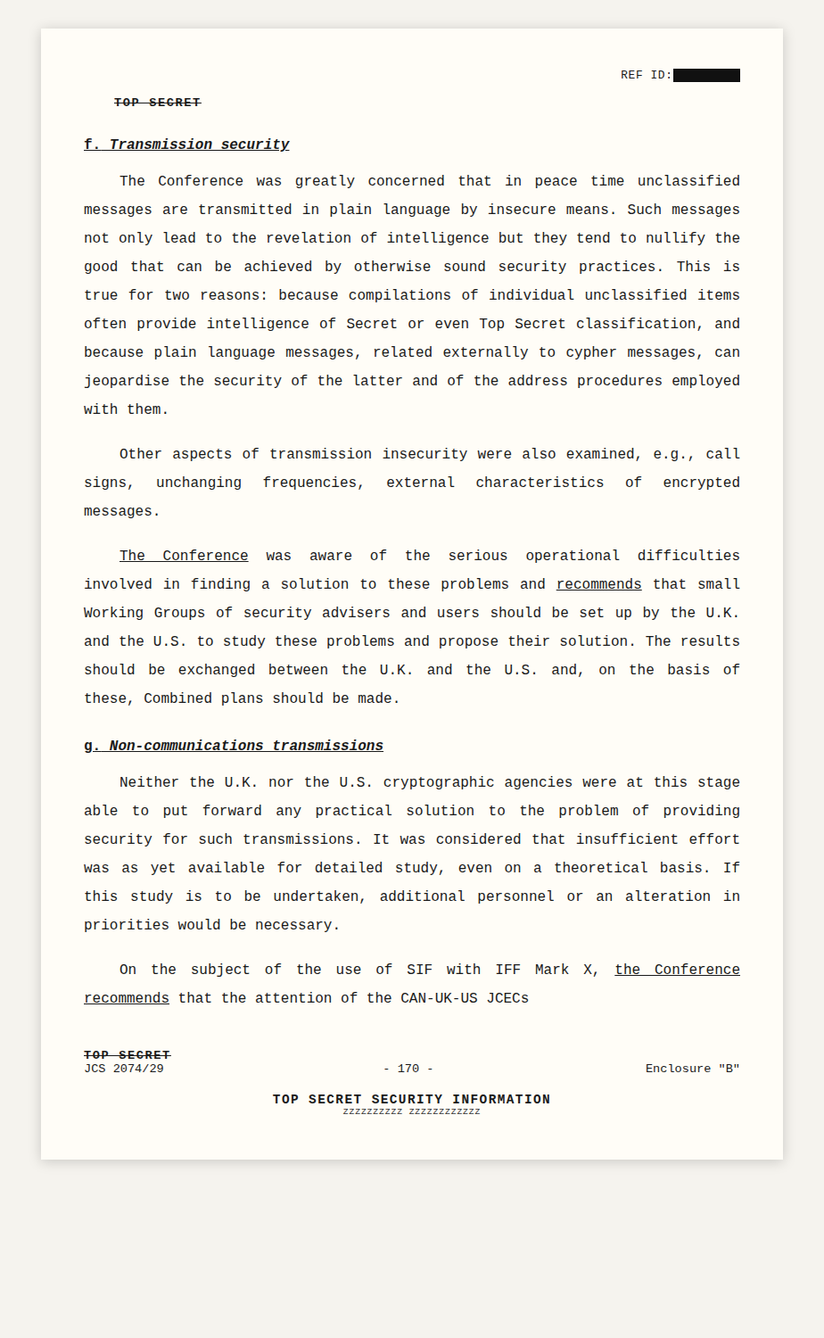REF ID:A0000000
TOP SECRET
f. Transmission security
The Conference was greatly concerned that in peace time unclassified messages are transmitted in plain language by insecure means. Such messages not only lead to the revelation of intelligence but they tend to nullify the good that can be achieved by otherwise sound security practices. This is true for two reasons: because compilations of individual unclassified items often provide intelligence of Secret or even Top Secret classification, and because plain language messages, related externally to cypher messages, can jeopardise the security of the latter and of the address procedures employed with them.
Other aspects of transmission insecurity were also examined, e.g., call signs, unchanging frequencies, external characteristics of encrypted messages.
The Conference was aware of the serious operational difficulties involved in finding a solution to these problems and recommends that small Working Groups of security advisers and users should be set up by the U.K. and the U.S. to study these problems and propose their solution. The results should be exchanged between the U.K. and the U.S. and, on the basis of these, Combined plans should be made.
g. Non-communications transmissions
Neither the U.K. nor the U.S. cryptographic agencies were at this stage able to put forward any practical solution to the problem of providing security for such transmissions. It was considered that insufficient effort was as yet available for detailed study, even on a theoretical basis. If this study is to be undertaken, additional personnel or an alteration in priorities would be necessary.
On the subject of the use of SIF with IFF Mark X, the Conference recommends that the attention of the CAN-UK-US JCECs
TOP SECRET
JCS 2074/29
- 170 -
Enclosure "B"
TOP SECRET SECURITY INFORMATION
ZZZZZZZZZZ ZZZZZZZZZZZZ